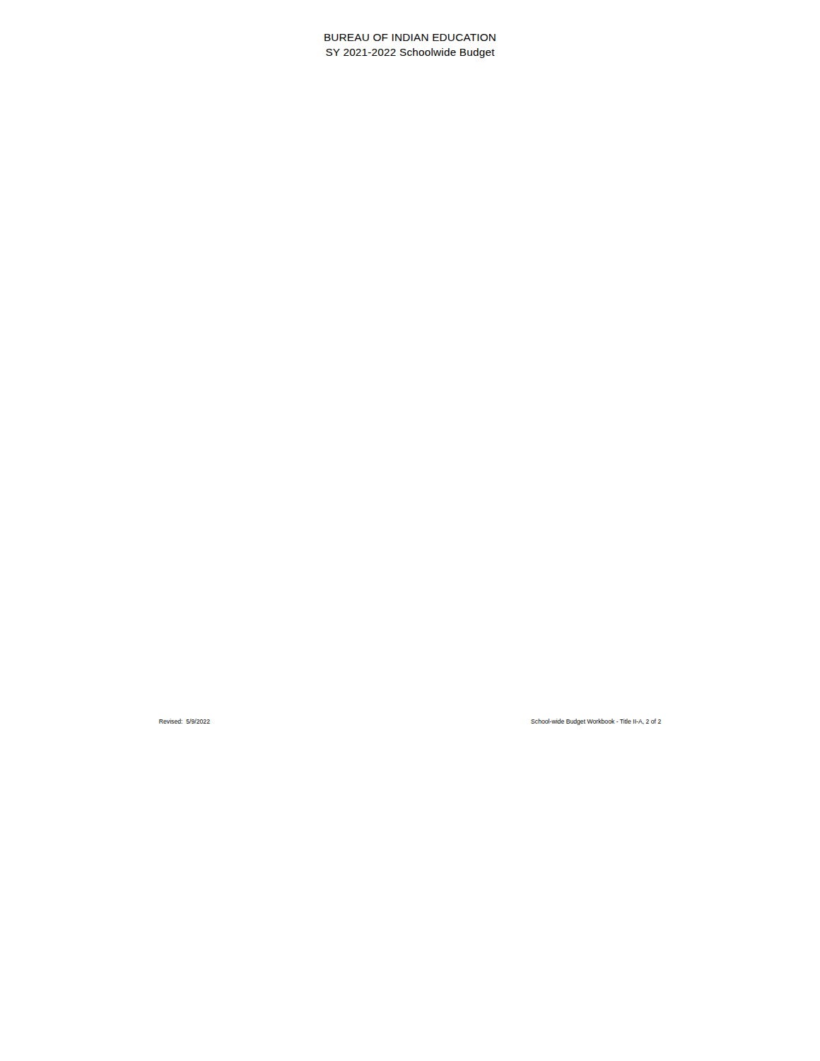BUREAU OF INDIAN EDUCATION SY 2021-2022 Schoolwide Budget
Revised: 5/9/2022 School-wide Budget Workbook - Title II-A, 2 of 2